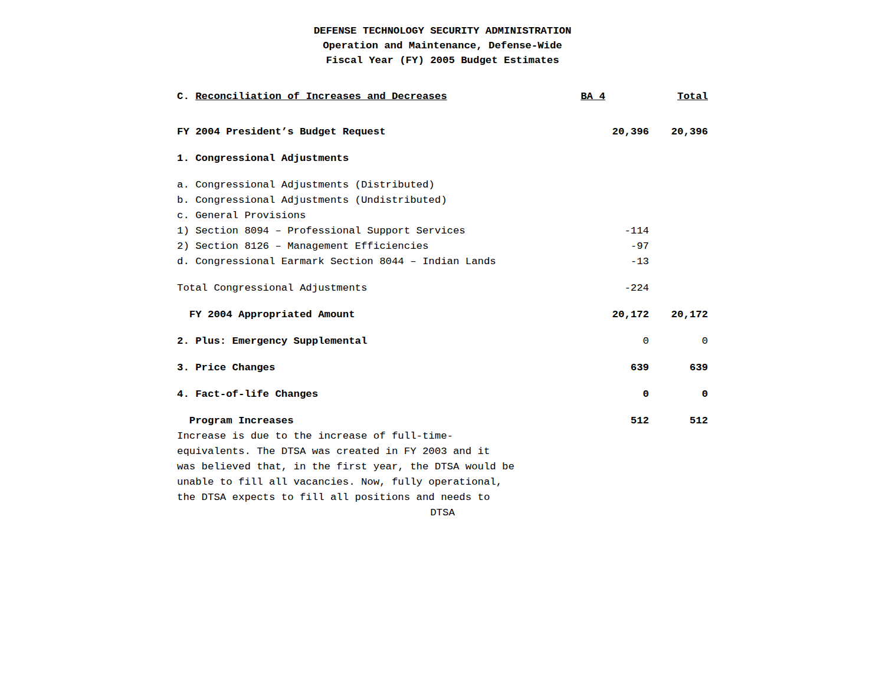DEFENSE TECHNOLOGY SECURITY ADMINISTRATION
Operation and Maintenance, Defense-Wide
Fiscal Year (FY) 2005 Budget Estimates
C. Reconciliation of Increases and Decreases BA 4 Total
| FY 2004 President’s Budget Request | 20,396 | 20,396 |
| 1. Congressional Adjustments | | |
| a. Congressional Adjustments (Distributed) | | |
| b. Congressional Adjustments (Undistributed) | | |
| c. General Provisions | | |
| 1) Section 8094 – Professional Support Services | -114 | |
| 2) Section 8126 – Management Efficiencies | -97 | |
| d. Congressional Earmark Section 8044 – Indian Lands | -13 | |
| Total Congressional Adjustments | -224 | |
| FY 2004 Appropriated Amount | 20,172 | 20,172 |
| 2. Plus: Emergency Supplemental | 0 | 0 |
| 3. Price Changes | 639 | 639 |
| 4. Fact-of-life Changes | 0 | 0 |
| Program Increases | 512 | 512 |
| Increase is due to the increase of full-time- equivalents. The DTSA was created in FY 2003 and it was believed that, in the first year, the DTSA would be unable to fill all vacancies. Now, fully operational, the DTSA expects to fill all positions and needs to |
DTSA